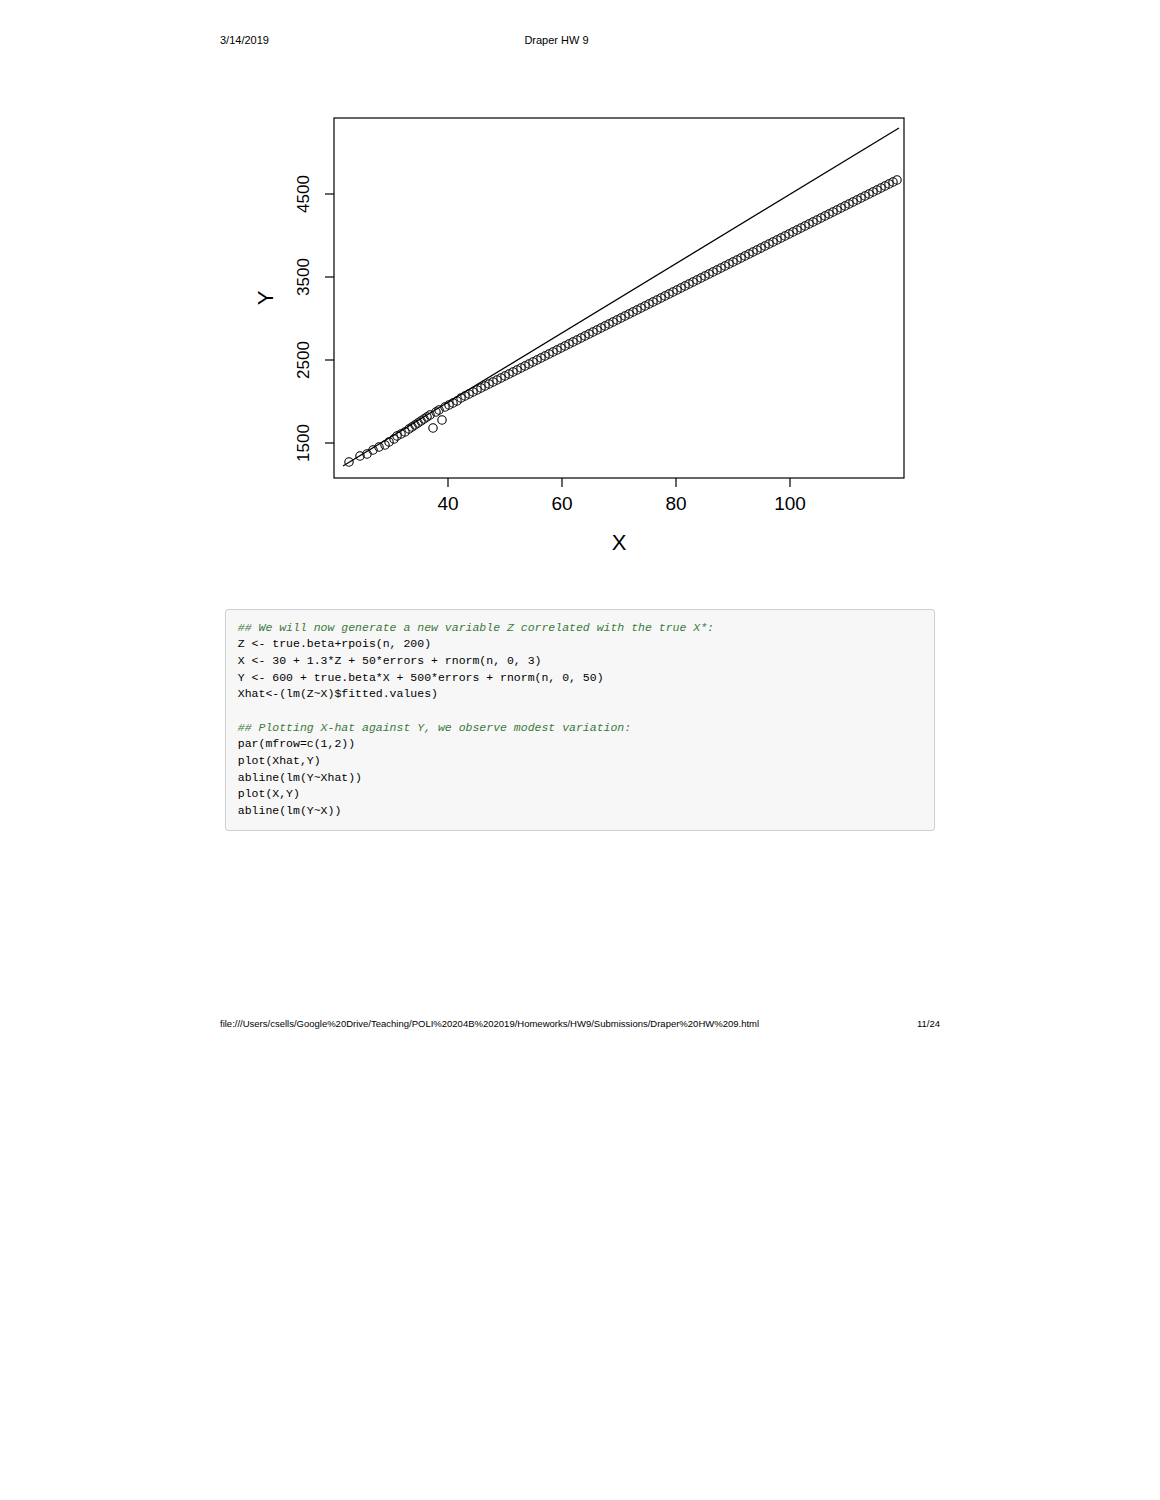3/14/2019
Draper HW 9
1500 2500 3500 4500 Y 40 60 80 100 X
## We will now generate a new variable Z correlated with the true X*: Z <- true.beta+rpois(n, 200) X <- 30 + 1.3*Z + 50*errors + rnorm(n, 0, 3) Y <- 600 + true.beta*X + 500*errors + rnorm(n, 0, 50) Xhat<-(lm(Z~X)$fitted.values) ## Plotting X-hat against Y, we observe modest variation: par(mfrow=c(1,2)) plot(Xhat,Y) abline(lm(Y~Xhat)) plot(X,Y) abline(lm(Y~X))
file:///Users/csells/Google%20Drive/Teaching/POLI%20204B%202019/Homeworks/HW9/Submissions/Draper%20HW%209.html
11/24